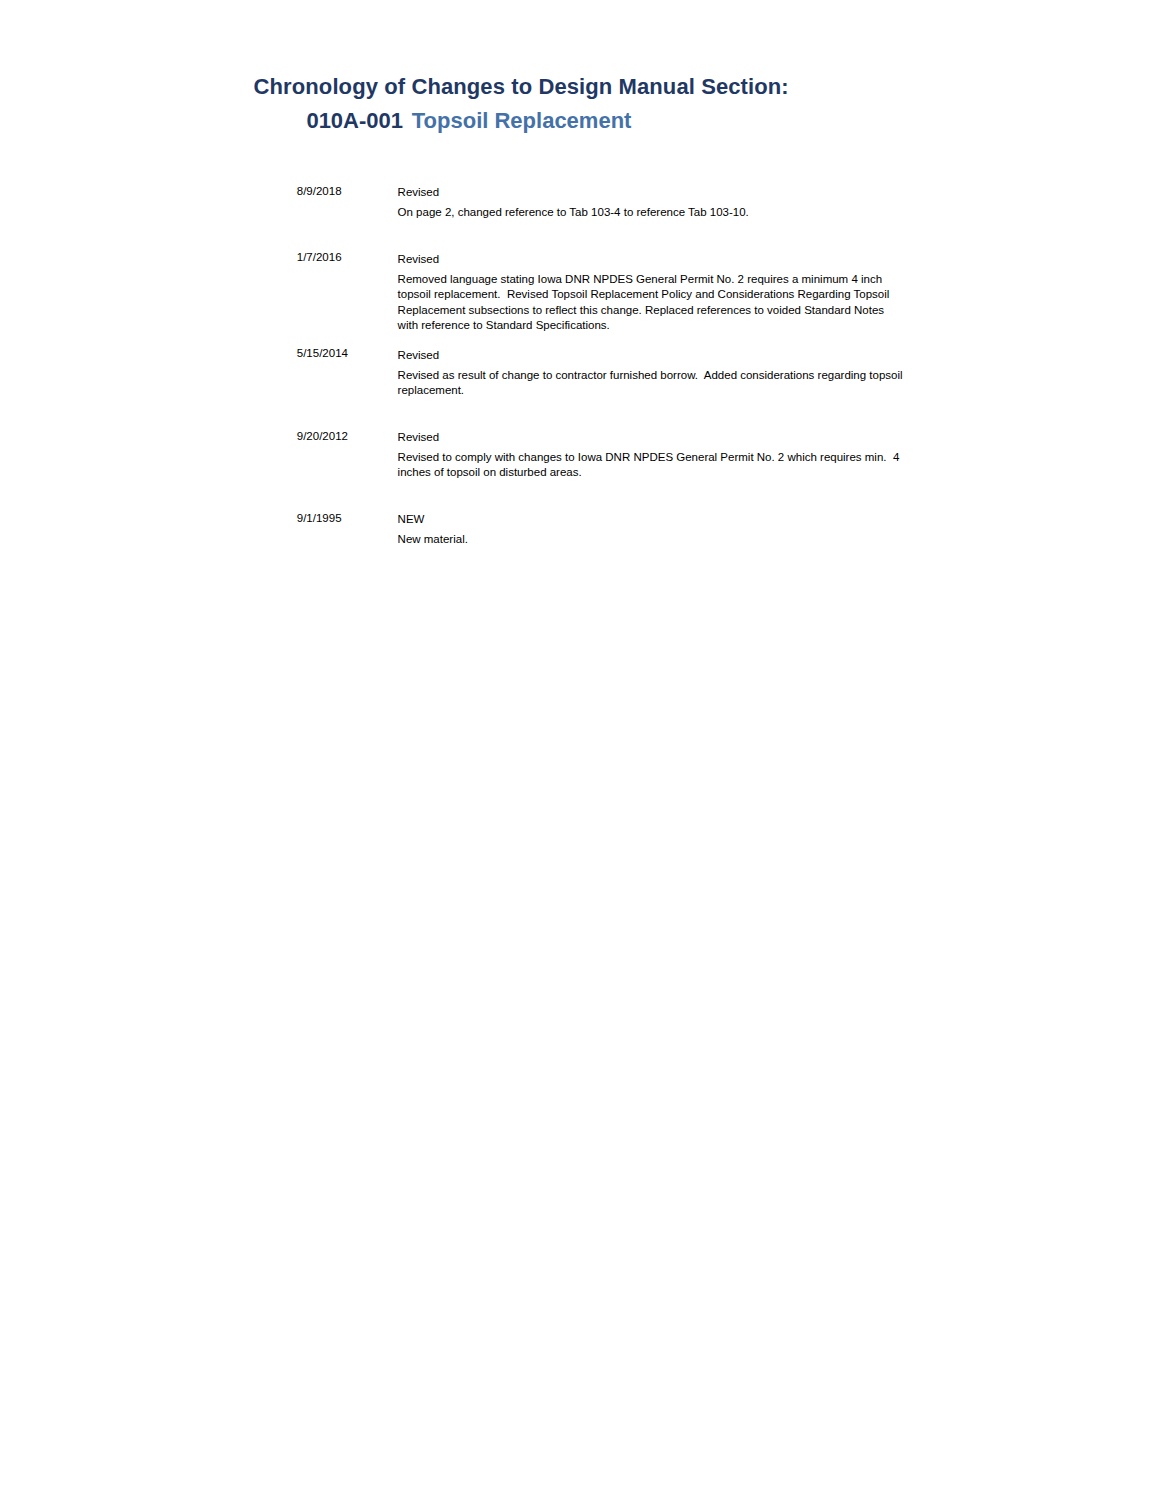Chronology of Changes to Design Manual Section:
010A-001 Topsoil Replacement
| 8/9/2018 | Revised On page 2, changed reference to Tab 103-4 to reference Tab 103-10. |
| 1/7/2016 | Revised Removed language stating Iowa DNR NPDES General Permit No. 2 requires a minimum 4 inch topsoil replacement. Revised Topsoil Replacement Policy and Considerations Regarding Topsoil Replacement subsections to reflect this change. Replaced references to voided Standard Notes with reference to Standard Specifications. |
| 5/15/2014 | Revised Revised as result of change to contractor furnished borrow. Added considerations regarding topsoil replacement. |
| 9/20/2012 | Revised Revised to comply with changes to Iowa DNR NPDES General Permit No. 2 which requires min. 4 inches of topsoil on disturbed areas. |
| 9/1/1995 | NEW New material. |